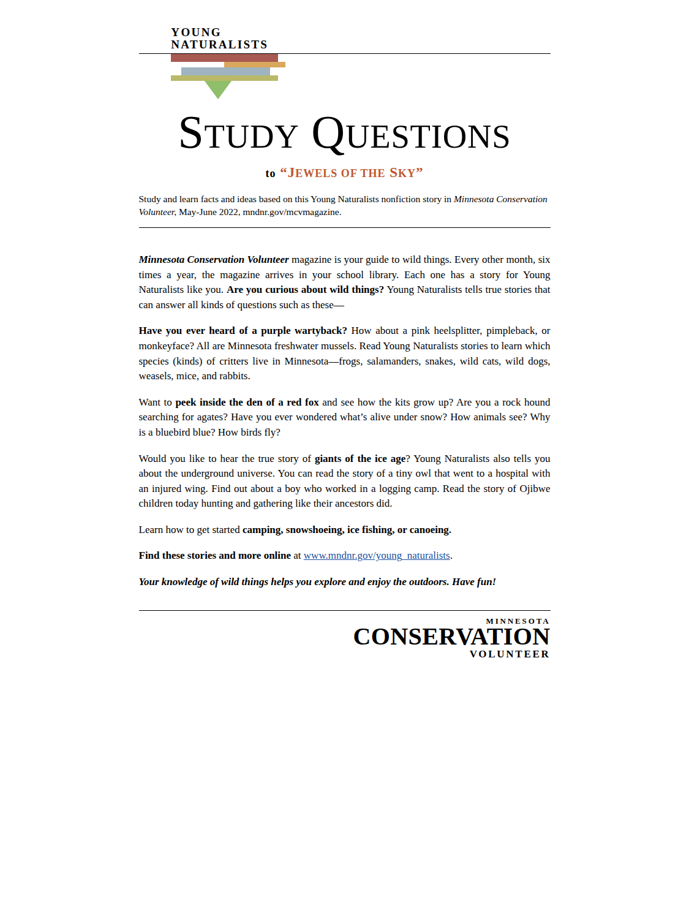Young naturalists
STUDY QUESTIONS
to “JEWELS OF THE SKY”
Study and learn facts and ideas based on this Young Naturalists nonfiction story in Minnesota Conservation Volunteer, May-June 2022, mndnr.gov/mcvmagazine.
Minnesota Conservation Volunteer magazine is your guide to wild things. Every other month, six times a year, the magazine arrives in your school library. Each one has a story for Young Naturalists like you. Are you curious about wild things? Young Naturalists tells true stories that can answer all kinds of questions such as these—
Have you ever heard of a purple wartyback? How about a pink heelsplitter, pimpleback, or monkeyface? All are Minnesota freshwater mussels. Read Young Naturalists stories to learn which species (kinds) of critters live in Minnesota—frogs, salamanders, snakes, wild cats, wild dogs, weasels, mice, and rabbits.
Want to peek inside the den of a red fox and see how the kits grow up? Are you a rock hound searching for agates? Have you ever wondered what’s alive under snow? How animals see? Why is a bluebird blue? How birds fly?
Would you like to hear the true story of giants of the ice age? Young Naturalists also tells you about the underground universe. You can read the story of a tiny owl that went to a hospital with an injured wing. Find out about a boy who worked in a logging camp. Read the story of Ojibwe children today hunting and gathering like their ancestors did.
Learn how to get started camping, snowshoeing, ice fishing, or canoeing.
Find these stories and more online at www.mndnr.gov/young_naturalists.
Your knowledge of wild things helps you explore and enjoy the outdoors. Have fun!
MINNESOTA CONSERVATION VOLUNTEER